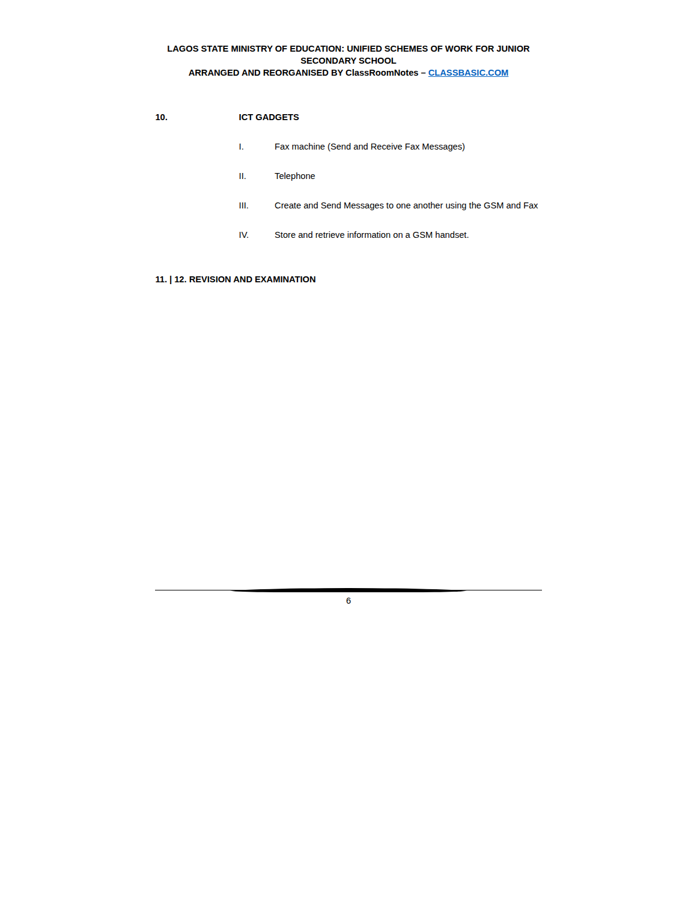LAGOS STATE MINISTRY OF EDUCATION: UNIFIED SCHEMES OF WORK FOR JUNIOR SECONDARY SCHOOL
ARRANGED AND REORGANISED BY ClassRoomNotes – CLASSBASIC.COM
10. ICT GADGETS
I. Fax machine (Send and Receive Fax Messages)
II. Telephone
III. Create and Send Messages to one another using the GSM and Fax
IV. Store and retrieve information on a GSM handset.
11. | 12. REVISION AND EXAMINATION
6